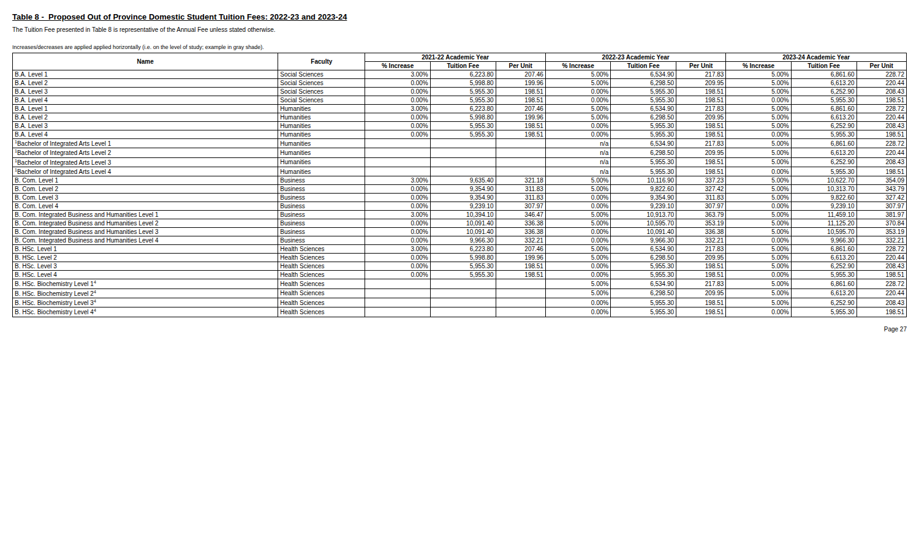Table 8 - Proposed Out of Province Domestic Student Tuition Fees: 2022-23 and 2023-24
The Tuition Fee presented in Table 8 is representative of the Annual Fee unless stated otherwise.
Increases/decreases are applied applied horizontally (i.e. on the level of study; example in gray shade).
| Name | Faculty | 2021-22 Academic Year | 2022-23 Academic Year | 2023-24 Academic Year |
| --- | --- | --- | --- | --- |
| % Increase | Tuition Fee | Per Unit | % Increase | Tuition Fee | Per Unit | % Increase | Tuition Fee | Per Unit |
| B.A. Level 1 | Social Sciences | 3.00% | 6,223.80 | 207.46 | 5.00% | 6,534.90 | 217.83 | 5.00% | 6,861.60 | 228.72 |
| B.A. Level 2 | Social Sciences | 0.00% | 5,998.80 | 199.96 | 5.00% | 6,298.50 | 209.95 | 5.00% | 6,613.20 | 220.44 |
| B.A. Level 3 | Social Sciences | 0.00% | 5,955.30 | 198.51 | 0.00% | 5,955.30 | 198.51 | 5.00% | 6,252.90 | 208.43 |
| B.A. Level 4 | Social Sciences | 0.00% | 5,955.30 | 198.51 | 0.00% | 5,955.30 | 198.51 | 0.00% | 5,955.30 | 198.51 |
| B.A. Level 1 | Humanities | 3.00% | 6,223.80 | 207.46 | 5.00% | 6,534.90 | 217.83 | 5.00% | 6,861.60 | 228.72 |
| B.A. Level 2 | Humanities | 0.00% | 5,998.80 | 199.96 | 5.00% | 6,298.50 | 209.95 | 5.00% | 6,613.20 | 220.44 |
| B.A. Level 3 | Humanities | 0.00% | 5,955.30 | 198.51 | 0.00% | 5,955.30 | 198.51 | 5.00% | 6,252.90 | 208.43 |
| B.A. Level 4 | Humanities | 0.00% | 5,955.30 | 198.51 | 0.00% | 5,955.30 | 198.51 | 0.00% | 5,955.30 | 198.51 |
| 1 Bachelor of Integrated Arts Level 1 | Humanities | | | | n/a | 6,534.90 | 217.83 | 5.00% | 6,861.60 | 228.72 |
| 1 Bachelor of Integrated Arts Level 2 | Humanities | | | | n/a | 6,298.50 | 209.95 | 5.00% | 6,613.20 | 220.44 |
| 1 Bachelor of Integrated Arts Level 3 | Humanities | | | | n/a | 5,955.30 | 198.51 | 5.00% | 6,252.90 | 208.43 |
| 1 Bachelor of Integrated Arts Level 4 | Humanities | | | | n/a | 5,955.30 | 198.51 | 0.00% | 5,955.30 | 198.51 |
| B. Com. Level 1 | Business | 3.00% | 9,635.40 | 321.18 | 5.00% | 10,116.90 | 337.23 | 5.00% | 10,622.70 | 354.09 |
| B. Com. Level 2 | Business | 0.00% | 9,354.90 | 311.83 | 5.00% | 9,822.60 | 327.42 | 5.00% | 10,313.70 | 343.79 |
| B. Com. Level 3 | Business | 0.00% | 9,354.90 | 311.83 | 0.00% | 9,354.90 | 311.83 | 5.00% | 9,822.60 | 327.42 |
| B. Com. Level 4 | Business | 0.00% | 9,239.10 | 307.97 | 0.00% | 9,239.10 | 307.97 | 0.00% | 9,239.10 | 307.97 |
| B. Com. Integrated Business and Humanities Level 1 | Business | 3.00% | 10,394.10 | 346.47 | 5.00% | 10,913.70 | 363.79 | 5.00% | 11,459.10 | 381.97 |
| B. Com. Integrated Business and Humanities Level 2 | Business | 0.00% | 10,091.40 | 336.38 | 5.00% | 10,595.70 | 353.19 | 5.00% | 11,125.20 | 370.84 |
| B. Com. Integrated Business and Humanities Level 3 | Business | 0.00% | 10,091.40 | 336.38 | 0.00% | 10,091.40 | 336.38 | 5.00% | 10,595.70 | 353.19 |
| B. Com. Integrated Business and Humanities Level 4 | Business | 0.00% | 9,966.30 | 332.21 | 0.00% | 9,966.30 | 332.21 | 0.00% | 9,966.30 | 332.21 |
| B. HSc. Level 1 | Health Sciences | 3.00% | 6,223.80 | 207.46 | 5.00% | 6,534.90 | 217.83 | 5.00% | 6,861.60 | 228.72 |
| B. HSc. Level 2 | Health Sciences | 0.00% | 5,998.80 | 199.96 | 5.00% | 6,298.50 | 209.95 | 5.00% | 6,613.20 | 220.44 |
| B. HSc. Level 3 | Health Sciences | 0.00% | 5,955.30 | 198.51 | 0.00% | 5,955.30 | 198.51 | 5.00% | 6,252.90 | 208.43 |
| B. HSc. Level 4 | Health Sciences | 0.00% | 5,955.30 | 198.51 | 0.00% | 5,955.30 | 198.51 | 0.00% | 5,955.30 | 198.51 |
| B. HSc. Biochemistry Level 1 4 | Health Sciences | | | | 5.00% | 6,534.90 | 217.83 | 5.00% | 6,861.60 | 228.72 |
| B. HSc. Biochemistry Level 2 4 | Health Sciences | | | | 5.00% | 6,298.50 | 209.95 | 5.00% | 6,613.20 | 220.44 |
| B. HSc. Biochemistry Level 3 4 | Health Sciences | | | | 0.00% | 5,955.30 | 198.51 | 5.00% | 6,252.90 | 208.43 |
| B. HSc. Biochemistry Level 4 4 | Health Sciences | | | | 0.00% | 5,955.30 | 198.51 | 0.00% | 5,955.30 | 198.51 |
Page 27